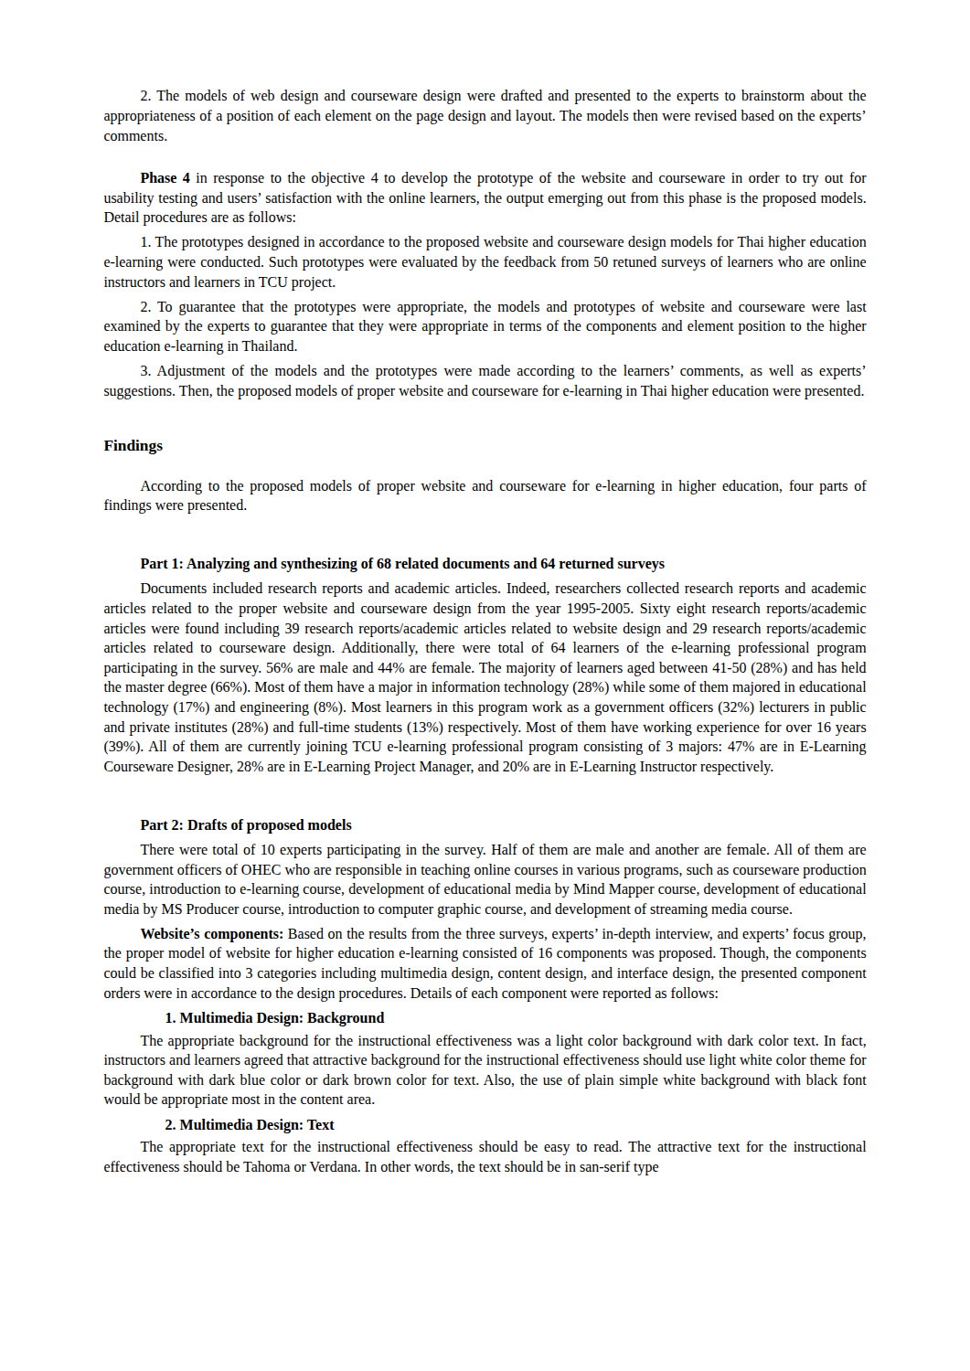2. The models of web design and courseware design were drafted and presented to the experts to brainstorm about the appropriateness of a position of each element on the page design and layout. The models then were revised based on the experts’ comments.
Phase 4 in response to the objective 4 to develop the prototype of the website and courseware in order to try out for usability testing and users’ satisfaction with the online learners, the output emerging out from this phase is the proposed models. Detail procedures are as follows:
1. The prototypes designed in accordance to the proposed website and courseware design models for Thai higher education e-learning were conducted. Such prototypes were evaluated by the feedback from 50 retuned surveys of learners who are online instructors and learners in TCU project.
2. To guarantee that the prototypes were appropriate, the models and prototypes of website and courseware were last examined by the experts to guarantee that they were appropriate in terms of the components and element position to the higher education e-learning in Thailand.
3. Adjustment of the models and the prototypes were made according to the learners’ comments, as well as experts’ suggestions. Then, the proposed models of proper website and courseware for e-learning in Thai higher education were presented.
Findings
According to the proposed models of proper website and courseware for e-learning in higher education, four parts of findings were presented.
Part 1: Analyzing and synthesizing of 68 related documents and 64 returned surveys
Documents included research reports and academic articles. Indeed, researchers collected research reports and academic articles related to the proper website and courseware design from the year 1995-2005. Sixty eight research reports/academic articles were found including 39 research reports/academic articles related to website design and 29 research reports/academic articles related to courseware design. Additionally, there were total of 64 learners of the e-learning professional program participating in the survey. 56% are male and 44% are female. The majority of learners aged between 41-50 (28%) and has held the master degree (66%). Most of them have a major in information technology (28%) while some of them majored in educational technology (17%) and engineering (8%). Most learners in this program work as a government officers (32%) lecturers in public and private institutes (28%) and full-time students (13%) respectively. Most of them have working experience for over 16 years (39%). All of them are currently joining TCU e-learning professional program consisting of 3 majors: 47% are in E-Learning Courseware Designer, 28% are in E-Learning Project Manager, and 20% are in E-Learning Instructor respectively.
Part 2: Drafts of proposed models
There were total of 10 experts participating in the survey. Half of them are male and another are female. All of them are government officers of OHEC who are responsible in teaching online courses in various programs, such as courseware production course, introduction to e-learning course, development of educational media by Mind Mapper course, development of educational media by MS Producer course, introduction to computer graphic course, and development of streaming media course.
Website’s components: Based on the results from the three surveys, experts’ in-depth interview, and experts’ focus group, the proper model of website for higher education e-learning consisted of 16 components was proposed. Though, the components could be classified into 3 categories including multimedia design, content design, and interface design, the presented component orders were in accordance to the design procedures. Details of each component were reported as follows:
Multimedia Design: Background
The appropriate background for the instructional effectiveness was a light color background with dark color text. In fact, instructors and learners agreed that attractive background for the instructional effectiveness should use light white color theme for background with dark blue color or dark brown color for text. Also, the use of plain simple white background with black font would be appropriate most in the content area.
Multimedia Design: Text
The appropriate text for the instructional effectiveness should be easy to read. The attractive text for the instructional effectiveness should be Tahoma or Verdana. In other words, the text should be in san-serif type